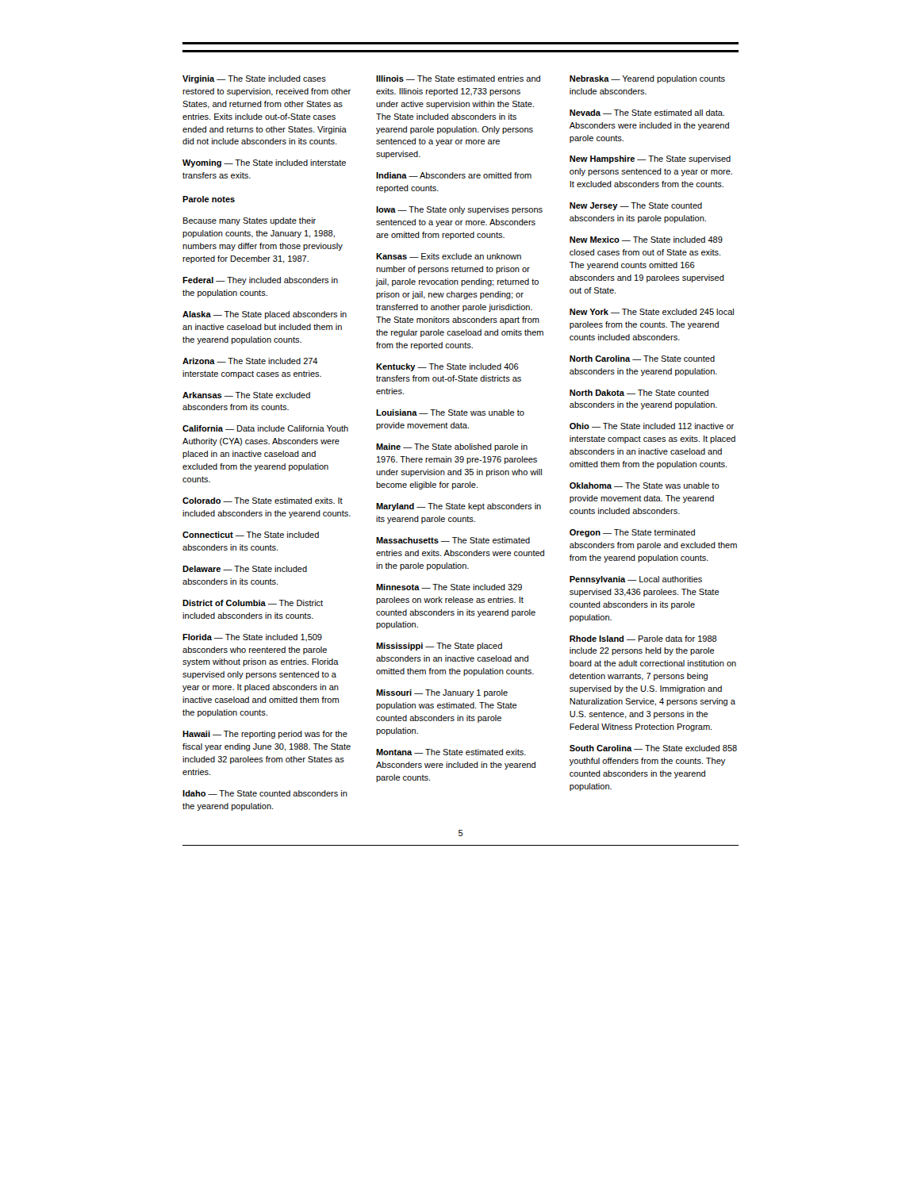Virginia — The State included cases restored to supervision, received from other States, and returned from other States as entries. Exits include out-of-State cases ended and returns to other States. Virginia did not include absconders in its counts.
Wyoming — The State included interstate transfers as exits.
Parole notes
Because many States update their population counts, the January 1, 1988, numbers may differ from those previously reported for December 31, 1987.
Federal — They included absconders in the population counts.
Alaska — The State placed absconders in an inactive caseload but included them in the yearend population counts.
Arizona — The State included 274 interstate compact cases as entries.
Arkansas — The State excluded absconders from its counts.
California — Data include California Youth Authority (CYA) cases. Absconders were placed in an inactive caseload and excluded from the yearend population counts.
Colorado — The State estimated exits. It included absconders in the yearend counts.
Connecticut — The State included absconders in its counts.
Delaware — The State included absconders in its counts.
District of Columbia — The District included absconders in its counts.
Florida — The State included 1,509 absconders who reentered the parole system without prison as entries. Florida supervised only persons sentenced to a year or more. It placed absconders in an inactive caseload and omitted them from the population counts.
Hawaii — The reporting period was for the fiscal year ending June 30, 1988. The State included 32 parolees from other States as entries.
Idaho — The State counted absconders in the yearend population.
Illinois — The State estimated entries and exits. Illinois reported 12,733 persons under active supervision within the State. The State included absconders in its yearend parole population. Only persons sentenced to a year or more are supervised.
Indiana — Absconders are omitted from reported counts.
Iowa — The State only supervises persons sentenced to a year or more. Absconders are omitted from reported counts.
Kansas — Exits exclude an unknown number of persons returned to prison or jail, parole revocation pending; returned to prison or jail, new charges pending; or transferred to another parole jurisdiction. The State monitors absconders apart from the regular parole caseload and omits them from the reported counts.
Kentucky — The State included 406 transfers from out-of-State districts as entries.
Louisiana — The State was unable to provide movement data.
Maine — The State abolished parole in 1976. There remain 39 pre-1976 parolees under supervision and 35 in prison who will become eligible for parole.
Maryland — The State kept absconders in its yearend parole counts.
Massachusetts — The State estimated entries and exits. Absconders were counted in the parole population.
Minnesota — The State included 329 parolees on work release as entries. It counted absconders in its yearend parole population.
Mississippi — The State placed absconders in an inactive caseload and omitted them from the population counts.
Missouri — The January 1 parole population was estimated. The State counted absconders in its parole population.
Montana — The State estimated exits. Absconders were included in the yearend parole counts.
Nebraska — Yearend population counts include absconders.
Nevada — The State estimated all data. Absconders were included in the yearend parole counts.
New Hampshire — The State supervised only persons sentenced to a year or more. It excluded absconders from the counts.
New Jersey — The State counted absconders in its parole population.
New Mexico — The State included 489 closed cases from out of State as exits. The yearend counts omitted 166 absconders and 19 parolees supervised out of State.
New York — The State excluded 245 local parolees from the counts. The yearend counts included absconders.
North Carolina — The State counted absconders in the yearend population.
North Dakota — The State counted absconders in the yearend population.
Ohio — The State included 112 inactive or interstate compact cases as exits. It placed absconders in an inactive caseload and omitted them from the population counts.
Oklahoma — The State was unable to provide movement data. The yearend counts included absconders.
Oregon — The State terminated absconders from parole and excluded them from the yearend population counts.
Pennsylvania — Local authorities supervised 33,436 parolees. The State counted absconders in its parole population.
Rhode Island — Parole data for 1988 include 22 persons held by the parole board at the adult correctional institution on detention warrants, 7 persons being supervised by the U.S. Immigration and Naturalization Service, 4 persons serving a U.S. sentence, and 3 persons in the Federal Witness Protection Program.
South Carolina — The State excluded 858 youthful offenders from the counts. They counted absconders in the yearend population.
5